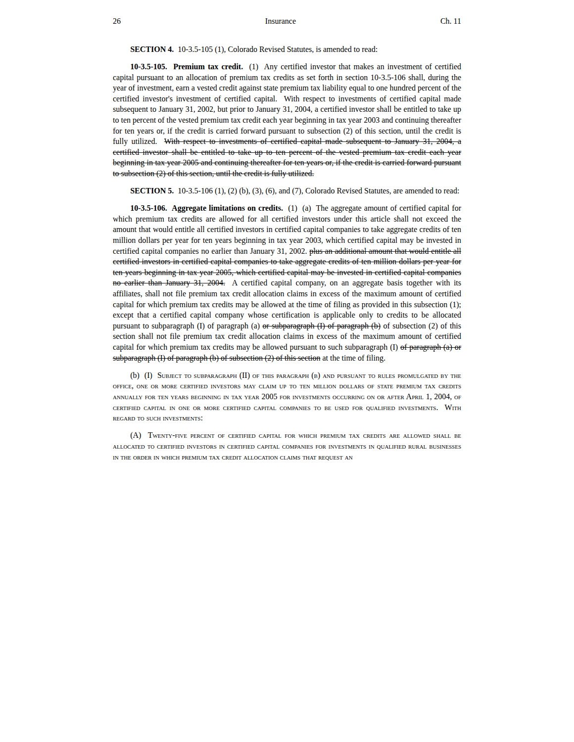26 Insurance Ch. 11
SECTION 4. 10-3.5-105 (1), Colorado Revised Statutes, is amended to read:
10-3.5-105. Premium tax credit. (1) Any certified investor that makes an investment of certified capital pursuant to an allocation of premium tax credits as set forth in section 10-3.5-106 shall, during the year of investment, earn a vested credit against state premium tax liability equal to one hundred percent of the certified investor's investment of certified capital. With respect to investments of certified capital made subsequent to January 31, 2002, but prior to January 31, 2004, a certified investor shall be entitled to take up to ten percent of the vested premium tax credit each year beginning in tax year 2003 and continuing thereafter for ten years or, if the credit is carried forward pursuant to subsection (2) of this section, until the credit is fully utilized. With respect to investments of certified capital made subsequent to January 31, 2004, a certified investor shall be entitled to take up to ten percent of the vested premium tax credit each year beginning in tax year 2005 and continuing thereafter for ten years or, if the credit is carried forward pursuant to subsection (2) of this section, until the credit is fully utilized.
SECTION 5. 10-3.5-106 (1), (2) (b), (3), (6), and (7), Colorado Revised Statutes, are amended to read:
10-3.5-106. Aggregate limitations on credits. (1) (a) The aggregate amount of certified capital for which premium tax credits are allowed for all certified investors under this article shall not exceed the amount that would entitle all certified investors in certified capital companies to take aggregate credits of ten million dollars per year for ten years beginning in tax year 2003, which certified capital may be invested in certified capital companies no earlier than January 31, 2002. plus an additional amount that would entitle all certified investors in certified capital companies to take aggregate credits of ten million dollars per year for ten years beginning in tax year 2005, which certified capital may be invested in certified capital companies no earlier than January 31, 2004. A certified capital company, on an aggregate basis together with its affiliates, shall not file premium tax credit allocation claims in excess of the maximum amount of certified capital for which premium tax credits may be allowed at the time of filing as provided in this subsection (1); except that a certified capital company whose certification is applicable only to credits to be allocated pursuant to subparagraph (I) of paragraph (a) or subparagraph (I) of paragraph (b) of subsection (2) of this section shall not file premium tax credit allocation claims in excess of the maximum amount of certified capital for which premium tax credits may be allowed pursuant to such subparagraph (I) of paragraph (a) or subparagraph (I) of paragraph (b) of subsection (2) of this section at the time of filing.
(b) (I) Subject to subparagraph (II) of this paragraph (b) and pursuant to rules promulgated by the office, one or more certified investors may claim up to ten million dollars of state premium tax credits annually for ten years beginning in tax year 2005 for investments occurring on or after April 1, 2004, of certified capital in one or more certified capital companies to be used for qualified investments. With regard to such investments:
(A) Twenty-five percent of certified capital for which premium tax credits are allowed shall be allocated to certified investors in certified capital companies for investments in qualified rural businesses in the order in which premium tax credit allocation claims that request an